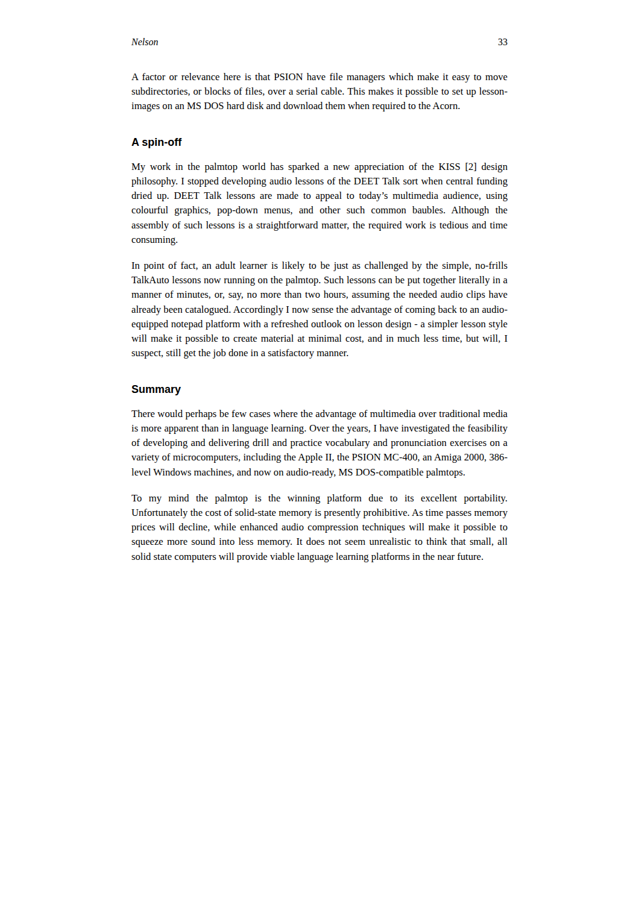Nelson 33
A factor or relevance here is that PSION have file managers which make it easy to move subdirectories, or blocks of files, over a serial cable. This makes it possible to set up lesson-images on an MS DOS hard disk and download them when required to the Acorn.
A spin-off
My work in the palmtop world has sparked a new appreciation of the KISS [2] design philosophy. I stopped developing audio lessons of the DEET Talk sort when central funding dried up. DEET Talk lessons are made to appeal to today’s multimedia audience, using colourful graphics, pop-down menus, and other such common baubles. Although the assembly of such lessons is a straightforward matter, the required work is tedious and time consuming.
In point of fact, an adult learner is likely to be just as challenged by the simple, no-frills TalkAuto lessons now running on the palmtop. Such lessons can be put together literally in a manner of minutes, or, say, no more than two hours, assuming the needed audio clips have already been catalogued. Accordingly I now sense the advantage of coming back to an audio-equipped notepad platform with a refreshed outlook on lesson design - a simpler lesson style will make it possible to create material at minimal cost, and in much less time, but will, I suspect, still get the job done in a satisfactory manner.
Summary
There would perhaps be few cases where the advantage of multimedia over traditional media is more apparent than in language learning. Over the years, I have investigated the feasibility of developing and delivering drill and practice vocabulary and pronunciation exercises on a variety of microcomputers, including the Apple II, the PSION MC-400, an Amiga 2000, 386-level Windows machines, and now on audio-ready, MS DOS-compatible palmtops.
To my mind the palmtop is the winning platform due to its excellent portability. Unfortunately the cost of solid-state memory is presently prohibitive. As time passes memory prices will decline, while enhanced audio compression techniques will make it possible to squeeze more sound into less memory. It does not seem unrealistic to think that small, all solid state computers will provide viable language learning platforms in the near future.